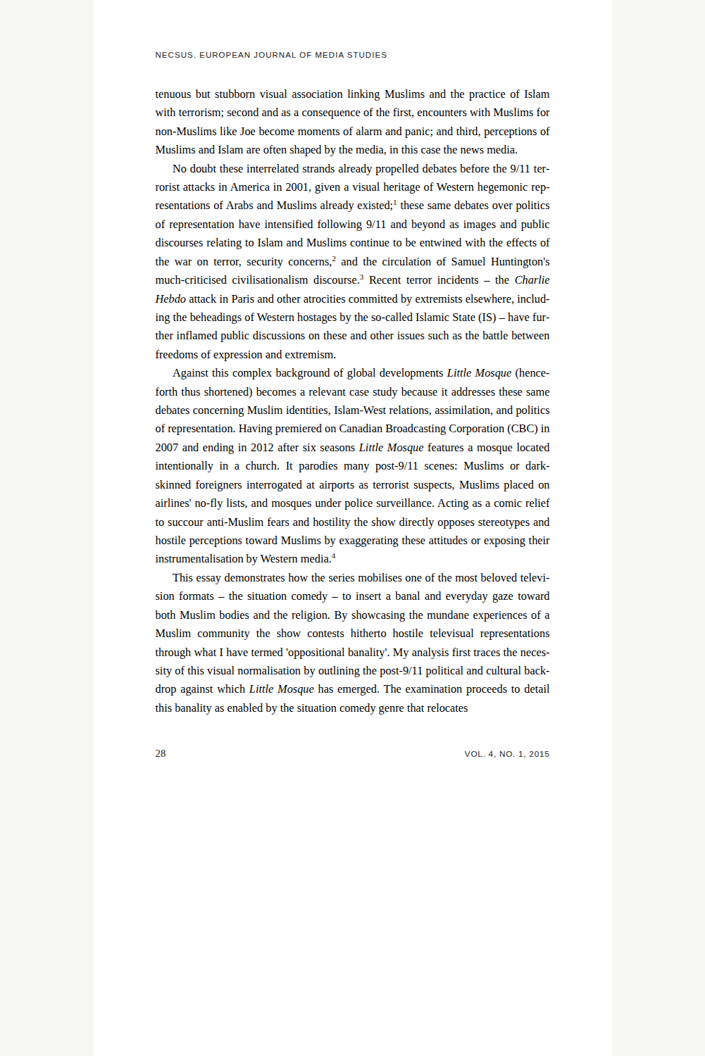NECSUS. European Journal of Media Studies
tenuous but stubborn visual association linking Muslims and the practice of Islam with terrorism; second and as a consequence of the first, encounters with Muslims for non-Muslims like Joe become moments of alarm and panic; and third, perceptions of Muslims and Islam are often shaped by the media, in this case the news media.
No doubt these interrelated strands already propelled debates before the 9/11 terrorist attacks in America in 2001, given a visual heritage of Western hegemonic representations of Arabs and Muslims already existed;1 these same debates over politics of representation have intensified following 9/11 and beyond as images and public discourses relating to Islam and Muslims continue to be entwined with the effects of the war on terror, security concerns,2 and the circulation of Samuel Huntington's much-criticised civilisationalism discourse.3 Recent terror incidents – the Charlie Hebdo attack in Paris and other atrocities committed by extremists elsewhere, including the beheadings of Western hostages by the so-called Islamic State (IS) – have further inflamed public discussions on these and other issues such as the battle between freedoms of expression and extremism.
Against this complex background of global developments Little Mosque (henceforth thus shortened) becomes a relevant case study because it addresses these same debates concerning Muslim identities, Islam-West relations, assimilation, and politics of representation. Having premiered on Canadian Broadcasting Corporation (CBC) in 2007 and ending in 2012 after six seasons Little Mosque features a mosque located intentionally in a church. It parodies many post-9/11 scenes: Muslims or dark-skinned foreigners interrogated at airports as terrorist suspects, Muslims placed on airlines' no-fly lists, and mosques under police surveillance. Acting as a comic relief to succour anti-Muslim fears and hostility the show directly opposes stereotypes and hostile perceptions toward Muslims by exaggerating these attitudes or exposing their instrumentalisation by Western media.4
This essay demonstrates how the series mobilises one of the most beloved television formats – the situation comedy – to insert a banal and everyday gaze toward both Muslim bodies and the religion. By showcasing the mundane experiences of a Muslim community the show contests hitherto hostile televisual representations through what I have termed 'oppositional banality'. My analysis first traces the necessity of this visual normalisation by outlining the post-9/11 political and cultural backdrop against which Little Mosque has emerged. The examination proceeds to detail this banality as enabled by the situation comedy genre that relocates
28 VOL. 4, NO. 1, 2015